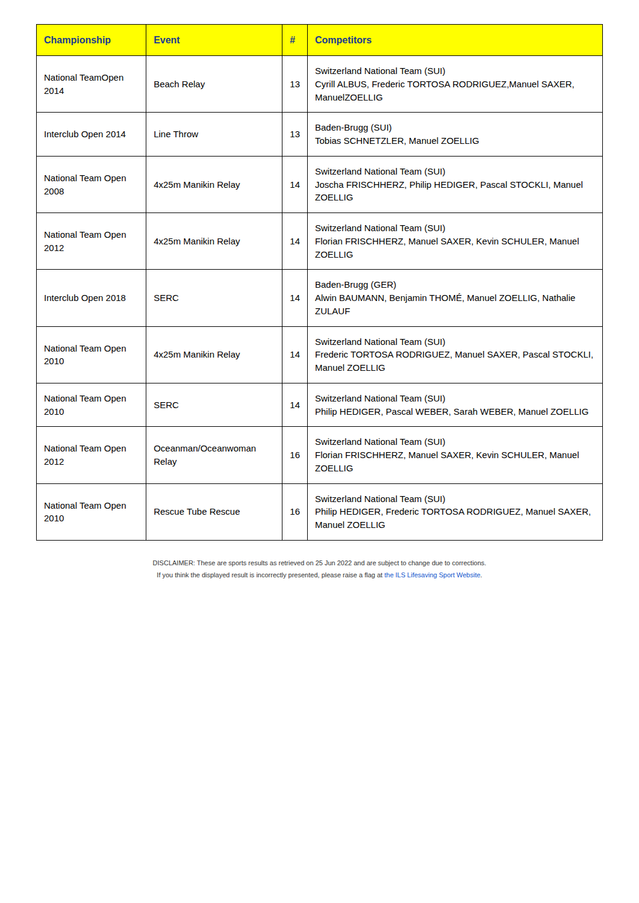| Championship | Event | # | Competitors |
| --- | --- | --- | --- |
| National TeamOpen 2014 | Beach Relay | 13 | Switzerland National Team (SUI) Cyrill ALBUS, Frederic TORTOSA RODRIGUEZ,Manuel SAXER, ManuelZOELLIG |
| Interclub Open 2014 | Line Throw | 13 | Baden-Brugg (SUI) Tobias SCHNETZLER, Manuel ZOELLIG |
| National Team Open 2008 | 4x25m Manikin Relay | 14 | Switzerland National Team (SUI) Joscha FRISCHHERZ, Philip HEDIGER, Pascal STOCKLI, Manuel ZOELLIG |
| National Team Open 2012 | 4x25m Manikin Relay | 14 | Switzerland National Team (SUI) Florian FRISCHHERZ, Manuel SAXER, Kevin SCHULER, Manuel ZOELLIG |
| Interclub Open 2018 | SERC | 14 | Baden-Brugg (GER) Alwin BAUMANN, Benjamin THOMÉ, Manuel ZOELLIG, Nathalie ZULAUF |
| National Team Open 2010 | 4x25m Manikin Relay | 14 | Switzerland National Team (SUI) Frederic TORTOSA RODRIGUEZ, Manuel SAXER, Pascal STOCKLI, Manuel ZOELLIG |
| National Team Open 2010 | SERC | 14 | Switzerland National Team (SUI) Philip HEDIGER, Pascal WEBER, Sarah WEBER, Manuel ZOELLIG |
| National Team Open 2012 | Oceanman/Oceanwoman Relay | 16 | Switzerland National Team (SUI) Florian FRISCHHERZ, Manuel SAXER, Kevin SCHULER, Manuel ZOELLIG |
| National Team Open 2010 | Rescue Tube Rescue | 16 | Switzerland National Team (SUI) Philip HEDIGER, Frederic TORTOSA RODRIGUEZ, Manuel SAXER, Manuel ZOELLIG |
DISCLAIMER: These are sports results as retrieved on 25 Jun 2022 and are subject to change due to corrections.
If you think the displayed result is incorrectly presented, please raise a flag at the ILS Lifesaving Sport Website.